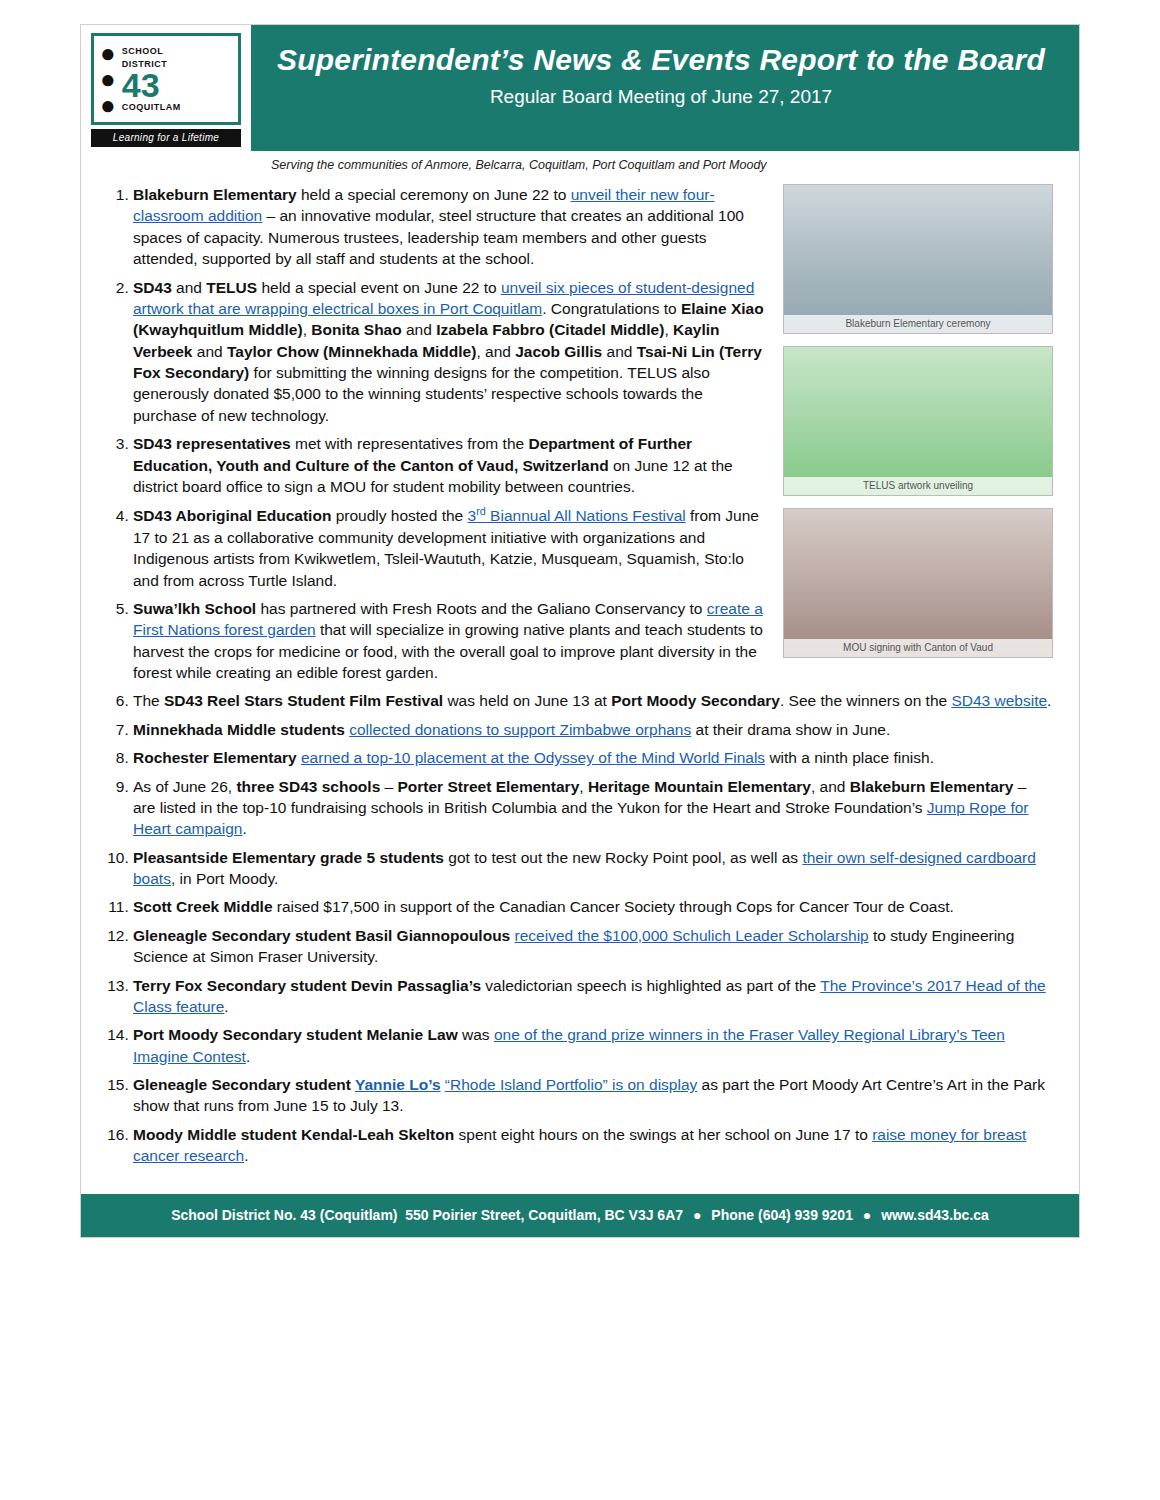●
●
●
School
District
43
Coquitlam
Learning for a Lifetime
Superintendent’s News & Events Report to the Board
Regular Board Meeting of June 27, 2017
Serving the communities of Anmore, Belcarra, Coquitlam, Port Coquitlam and Port Moody
Blakeburn Elementary held a special ceremony on June 22 to unveil their new four-classroom addition – an innovative modular, steel structure that creates an additional 100 spaces of capacity. Numerous trustees, leadership team members and other guests attended, supported by all staff and students at the school.
SD43 and TELUS held a special event on June 22 to unveil six pieces of student-designed artwork that are wrapping electrical boxes in Port Coquitlam. Congratulations to Elaine Xiao (Kwayhquitlum Middle), Bonita Shao and Izabela Fabbro (Citadel Middle), Kaylin Verbeek and Taylor Chow (Minnekhada Middle), and Jacob Gillis and Tsai-Ni Lin (Terry Fox Secondary) for submitting the winning designs for the competition. TELUS also generously donated $5,000 to the winning students’ respective schools towards the purchase of new technology.
SD43 representatives met with representatives from the Department of Further Education, Youth and Culture of the Canton of Vaud, Switzerland on June 12 at the district board office to sign a MOU for student mobility between countries.
SD43 Aboriginal Education proudly hosted the 3rd Biannual All Nations Festival from June 17 to 21 as a collaborative community development initiative with organizations and Indigenous artists from Kwikwetlem, Tsleil-Waututh, Katzie, Musqueam, Squamish, Sto:lo and from across Turtle Island.
Suwa’lkh School has partnered with Fresh Roots and the Galiano Conservancy to create a First Nations forest garden that will specialize in growing native plants and teach students to harvest the crops for medicine or food, with the overall goal to improve plant diversity in the forest while creating an edible forest garden.
The SD43 Reel Stars Student Film Festival was held on June 13 at Port Moody Secondary. See the winners on the SD43 website.
Minnekhada Middle students collected donations to support Zimbabwe orphans at their drama show in June.
Rochester Elementary earned a top-10 placement at the Odyssey of the Mind World Finals with a ninth place finish.
As of June 26, three SD43 schools – Porter Street Elementary, Heritage Mountain Elementary, and Blakeburn Elementary – are listed in the top-10 fundraising schools in British Columbia and the Yukon for the Heart and Stroke Foundation’s Jump Rope for Heart campaign.
Pleasantside Elementary grade 5 students got to test out the new Rocky Point pool, as well as their own self-designed cardboard boats, in Port Moody.
Scott Creek Middle raised $17,500 in support of the Canadian Cancer Society through Cops for Cancer Tour de Coast.
Gleneagle Secondary student Basil Giannopoulous received the $100,000 Schulich Leader Scholarship to study Engineering Science at Simon Fraser University.
Terry Fox Secondary student Devin Passaglia’s valedictorian speech is highlighted as part of the The Province’s 2017 Head of the Class feature.
Port Moody Secondary student Melanie Law was one of the grand prize winners in the Fraser Valley Regional Library’s Teen Imagine Contest.
Gleneagle Secondary student Yannie Lo’s “Rhode Island Portfolio” is on display as part the Port Moody Art Centre’s Art in the Park show that runs from June 15 to July 13.
Moody Middle student Kendal-Leah Skelton spent eight hours on the swings at her school on June 17 to raise money for breast cancer research.
School District No. 43 (Coquitlam) 550 Poirier Street, Coquitlam, BC V3J 6A7 ● Phone (604) 939 9201 ● www.sd43.bc.ca